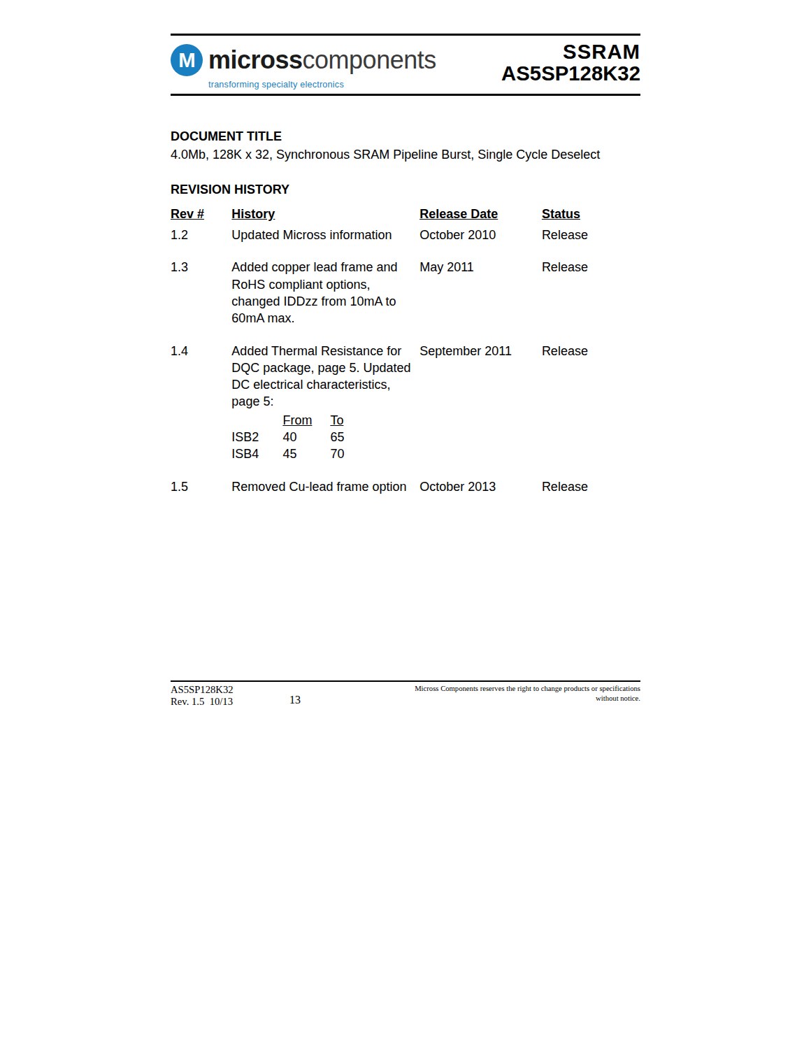M
microsscomponents
transforming specialty electronics
SSRAM
AS5SP128K32
DOCUMENT TITLE
4.0Mb, 128K x 32, Synchronous SRAM Pipeline Burst, Single Cycle Deselect
REVISION HISTORY
| Rev # | History | Release Date | Status |
| --- | --- | --- | --- |
| 1.2 | Updated Micross information | October 2010 | Release |
| 1.3 | Added copper lead frame and RoHS compliant options, changed IDDzz from 10mA to 60mA max. | May 2011 | Release |
| 1.4 | Added Thermal Resistance for DQC package, page 5. Updated DC electrical characteristics, page 5: / / From / To / / --- / --- / --- / / ISB2 / 40 / 65 / / ISB4 / 45 / 70 / | September 2011 | Release |
| 1.5 | Removed Cu-lead frame option | October 2013 | Release |
AS5SP128K32
Rev. 1.5 10/13
13
Micross Components reserves the right to change products or specifications without notice.